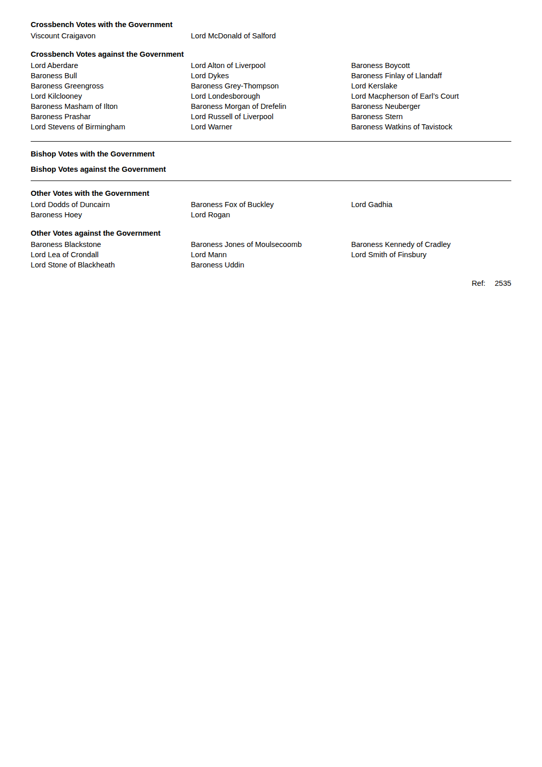Crossbench Votes with the Government
| Viscount Craigavon | Lord McDonald of Salford | |
Crossbench Votes against the Government
| Lord Aberdare | Lord Alton of Liverpool | Baroness Boycott |
| Baroness Bull | Lord Dykes | Baroness Finlay of Llandaff |
| Baroness Greengross | Baroness Grey-Thompson | Lord Kerslake |
| Lord Kilclooney | Lord Londesborough | Lord Macpherson of Earl’s Court |
| Baroness Masham of Ilton | Baroness Morgan of Drefelin | Baroness Neuberger |
| Baroness Prashar | Lord Russell of Liverpool | Baroness Stern |
| Lord Stevens of Birmingham | Lord Warner | Baroness Watkins of Tavistock |
Bishop Votes with the Government
Bishop Votes against the Government
Other Votes with the Government
| Lord Dodds of Duncairn | Baroness Fox of Buckley | Lord Gadhia |
| Baroness Hoey | Lord Rogan | |
Other Votes against the Government
| Baroness Blackstone | Baroness Jones of Moulsecoomb | Baroness Kennedy of Cradley |
| Lord Lea of Crondall | Lord Mann | Lord Smith of Finsbury |
| Lord Stone of Blackheath | Baroness Uddin | |
Ref: 2535